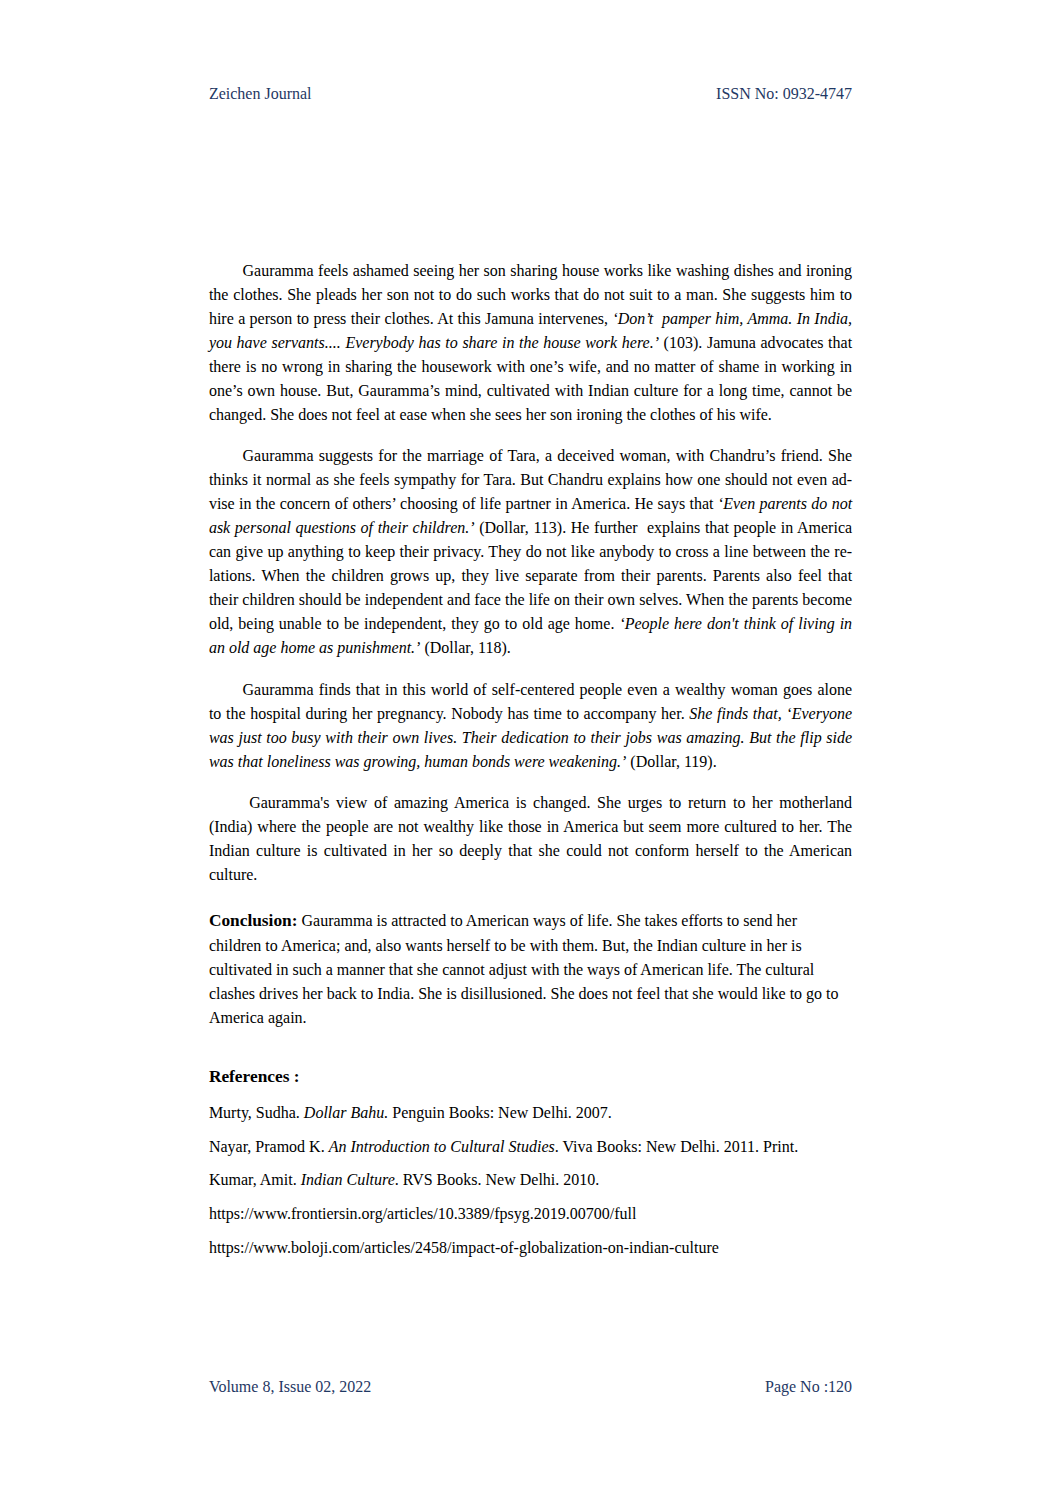Zeichen Journal ISSN No: 0932-4747
Gauramma feels ashamed seeing her son sharing house works like washing dishes and ironing the clothes. She pleads her son not to do such works that do not suit to a man. She suggests him to hire a person to press their clothes. At this Jamuna intervenes, ‘Don’t pamper him, Amma. In India, you have servants.... Everybody has to share in the house work here.’ (103). Jamuna advocates that there is no wrong in sharing the housework with one’s wife, and no matter of shame in working in one’s own house. But, Gauramma’s mind, cultivated with Indian culture for a long time, cannot be changed. She does not feel at ease when she sees her son ironing the clothes of his wife.
Gauramma suggests for the marriage of Tara, a deceived woman, with Chandru’s friend. She thinks it normal as she feels sympathy for Tara. But Chandru explains how one should not even advise in the concern of others’ choosing of life partner in America. He says that ‘Even parents do not ask personal questions of their children.’ (Dollar, 113). He further explains that people in America can give up anything to keep their privacy. They do not like anybody to cross a line between the relations. When the children grows up, they live separate from their parents. Parents also feel that their children should be independent and face the life on their own selves. When the parents become old, being unable to be independent, they go to old age home. ‘People here don't think of living in an old age home as punishment.’ (Dollar, 118).
Gauramma finds that in this world of self-centered people even a wealthy woman goes alone to the hospital during her pregnancy. Nobody has time to accompany her. She finds that, ‘Everyone was just too busy with their own lives. Their dedication to their jobs was amazing. But the flip side was that loneliness was growing, human bonds were weakening.’ (Dollar, 119).
Gauramma's view of amazing America is changed. She urges to return to her motherland (India) where the people are not wealthy like those in America but seem more cultured to her. The Indian culture is cultivated in her so deeply that she could not conform herself to the American culture.
Conclusion:
Gauramma is attracted to American ways of life. She takes efforts to send her children to America; and, also wants herself to be with them. But, the Indian culture in her is cultivated in such a manner that she cannot adjust with the ways of American life. The cultural clashes drives her back to India. She is disillusioned. She does not feel that she would like to go to America again.
References :
Murty, Sudha. Dollar Bahu. Penguin Books: New Delhi. 2007.
Nayar, Pramod K. An Introduction to Cultural Studies. Viva Books: New Delhi. 2011. Print.
Kumar, Amit. Indian Culture. RVS Books. New Delhi. 2010.
https://www.frontiersin.org/articles/10.3389/fpsyg.2019.00700/full
https://www.boloji.com/articles/2458/impact-of-globalization-on-indian-culture
Volume 8, Issue 02, 2022 Page No :120